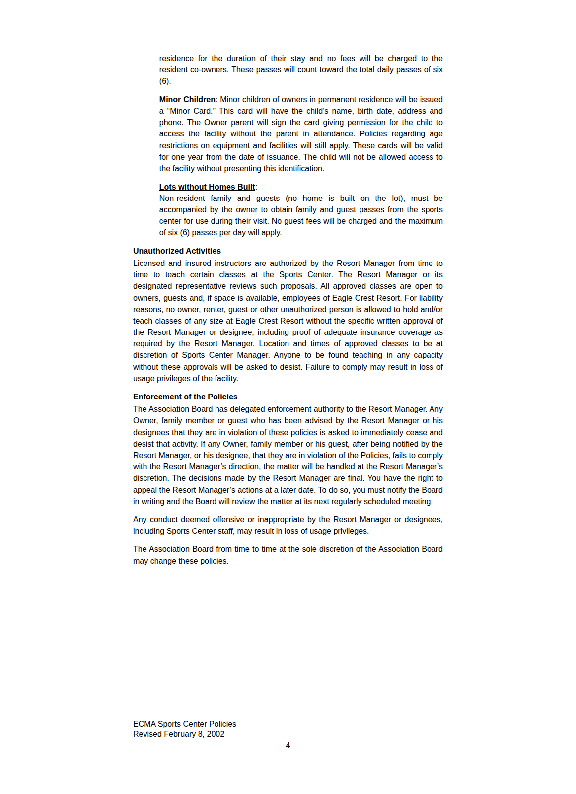residence for the duration of their stay and no fees will be charged to the resident co-owners. These passes will count toward the total daily passes of six (6).
Minor Children: Minor children of owners in permanent residence will be issued a “Minor Card.” This card will have the child’s name, birth date, address and phone. The Owner parent will sign the card giving permission for the child to access the facility without the parent in attendance. Policies regarding age restrictions on equipment and facilities will still apply. These cards will be valid for one year from the date of issuance. The child will not be allowed access to the facility without presenting this identification.
Lots without Homes Built:
Non-resident family and guests (no home is built on the lot), must be accompanied by the owner to obtain family and guest passes from the sports center for use during their visit. No guest fees will be charged and the maximum of six (6) passes per day will apply.
Unauthorized Activities
Licensed and insured instructors are authorized by the Resort Manager from time to time to teach certain classes at the Sports Center. The Resort Manager or its designated representative reviews such proposals. All approved classes are open to owners, guests and, if space is available, employees of Eagle Crest Resort. For liability reasons, no owner, renter, guest or other unauthorized person is allowed to hold and/or teach classes of any size at Eagle Crest Resort without the specific written approval of the Resort Manager or designee, including proof of adequate insurance coverage as required by the Resort Manager. Location and times of approved classes to be at discretion of Sports Center Manager. Anyone to be found teaching in any capacity without these approvals will be asked to desist. Failure to comply may result in loss of usage privileges of the facility.
Enforcement of the Policies
The Association Board has delegated enforcement authority to the Resort Manager. Any Owner, family member or guest who has been advised by the Resort Manager or his designees that they are in violation of these policies is asked to immediately cease and desist that activity. If any Owner, family member or his guest, after being notified by the Resort Manager, or his designee, that they are in violation of the Policies, fails to comply with the Resort Manager’s direction, the matter will be handled at the Resort Manager’s discretion. The decisions made by the Resort Manager are final. You have the right to appeal the Resort Manager’s actions at a later date. To do so, you must notify the Board in writing and the Board will review the matter at its next regularly scheduled meeting.
Any conduct deemed offensive or inappropriate by the Resort Manager or designees, including Sports Center staff, may result in loss of usage privileges.
The Association Board from time to time at the sole discretion of the Association Board may change these policies.
ECMA Sports Center Policies
Revised February 8, 2002
4